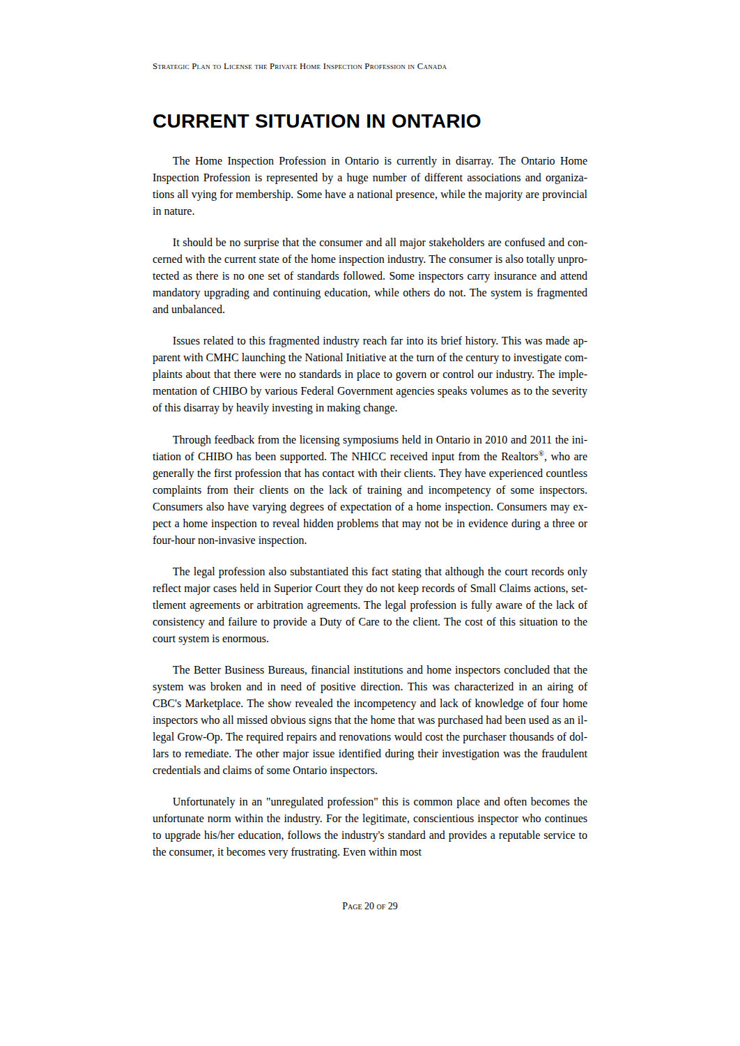Strategic Plan to License the Private Home Inspection Profession in Canada
CURRENT SITUATION IN ONTARIO
The Home Inspection Profession in Ontario is currently in disarray. The Ontario Home Inspection Profession is represented by a huge number of different associations and organizations all vying for membership. Some have a national presence, while the majority are provincial in nature.
It should be no surprise that the consumer and all major stakeholders are confused and concerned with the current state of the home inspection industry. The consumer is also totally unprotected as there is no one set of standards followed. Some inspectors carry insurance and attend mandatory upgrading and continuing education, while others do not. The system is fragmented and unbalanced.
Issues related to this fragmented industry reach far into its brief history. This was made apparent with CMHC launching the National Initiative at the turn of the century to investigate complaints about that there were no standards in place to govern or control our industry. The implementation of CHIBO by various Federal Government agencies speaks volumes as to the severity of this disarray by heavily investing in making change.
Through feedback from the licensing symposiums held in Ontario in 2010 and 2011 the initiation of CHIBO has been supported. The NHICC received input from the Realtors®, who are generally the first profession that has contact with their clients. They have experienced countless complaints from their clients on the lack of training and incompetency of some inspectors. Consumers also have varying degrees of expectation of a home inspection. Consumers may expect a home inspection to reveal hidden problems that may not be in evidence during a three or four-hour non-invasive inspection.
The legal profession also substantiated this fact stating that although the court records only reflect major cases held in Superior Court they do not keep records of Small Claims actions, settlement agreements or arbitration agreements. The legal profession is fully aware of the lack of consistency and failure to provide a Duty of Care to the client. The cost of this situation to the court system is enormous.
The Better Business Bureaus, financial institutions and home inspectors concluded that the system was broken and in need of positive direction. This was characterized in an airing of CBC's Marketplace. The show revealed the incompetency and lack of knowledge of four home inspectors who all missed obvious signs that the home that was purchased had been used as an illegal Grow-Op. The required repairs and renovations would cost the purchaser thousands of dollars to remediate. The other major issue identified during their investigation was the fraudulent credentials and claims of some Ontario inspectors.
Unfortunately in an "unregulated profession" this is common place and often becomes the unfortunate norm within the industry. For the legitimate, conscientious inspector who continues to upgrade his/her education, follows the industry's standard and provides a reputable service to the consumer, it becomes very frustrating. Even within most
Page 20 of 29